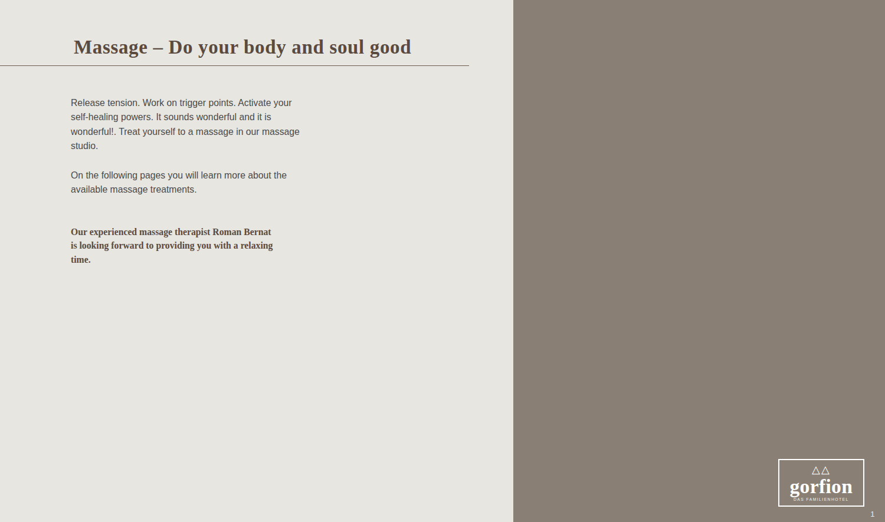Massage – Do your body and soul good
Release tension. Work on trigger points. Activate your self-healing powers. It sounds wonderful and it is wonderful!. Treat yourself to a massage in our massage studio.
On the following pages you will learn more about the available massage treatments.
Our experienced massage therapist Roman Bernat is looking forward to providing you with a relaxing time.
△△ gorfion Das Familienhotel
1